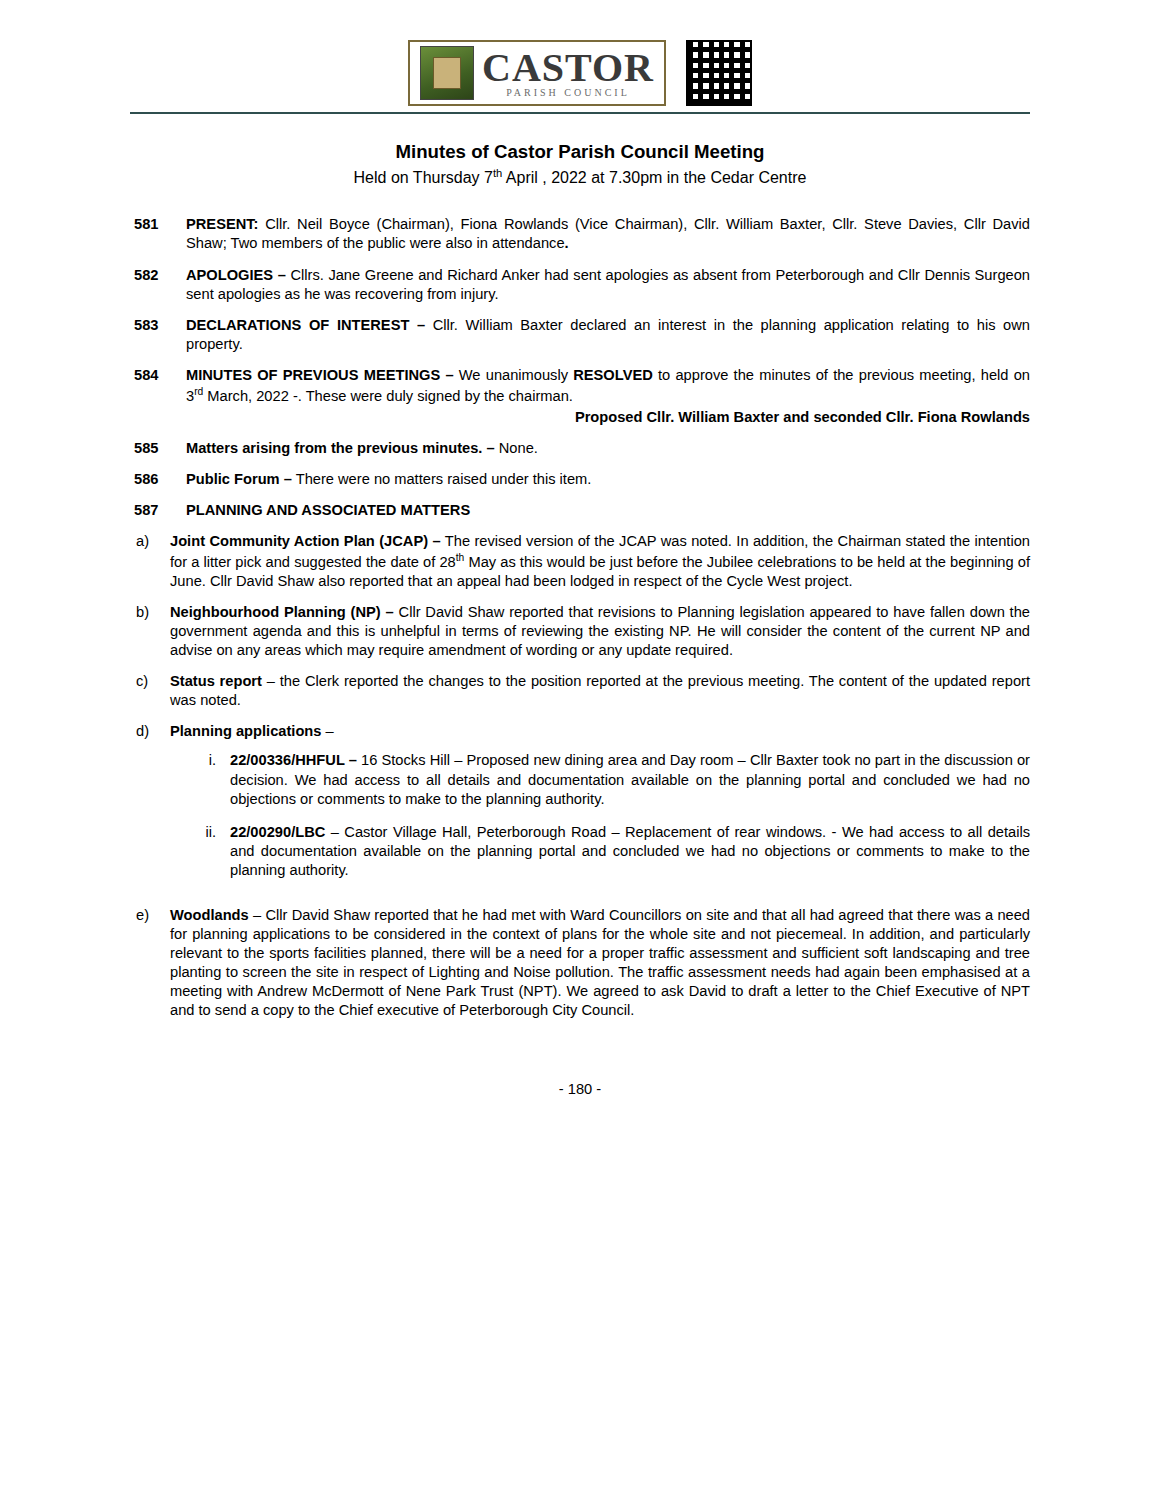CASTOR
PARISH COUNCIL
Minutes of Castor Parish Council Meeting
Held on Thursday 7th April , 2022 at 7.30pm in the Cedar Centre
581
PRESENT: Cllr. Neil Boyce (Chairman), Fiona Rowlands (Vice Chairman), Cllr. William Baxter, Cllr. Steve Davies, Cllr David Shaw; Two members of the public were also in attendance.
582
APOLOGIES – Cllrs. Jane Greene and Richard Anker had sent apologies as absent from Peterborough and Cllr Dennis Surgeon sent apologies as he was recovering from injury.
583
DECLARATIONS OF INTEREST – Cllr. William Baxter declared an interest in the planning application relating to his own property.
584
MINUTES OF PREVIOUS MEETINGS – We unanimously RESOLVED to approve the minutes of the previous meeting, held on 3rd March, 2022 -. These were duly signed by the chairman.
Proposed Cllr. William Baxter and seconded Cllr. Fiona Rowlands
585
Matters arising from the previous minutes. – None.
586
Public Forum – There were no matters raised under this item.
587
PLANNING AND ASSOCIATED MATTERS
Joint Community Action Plan (JCAP) – The revised version of the JCAP was noted. In addition, the Chairman stated the intention for a litter pick and suggested the date of 28th May as this would be just before the Jubilee celebrations to be held at the beginning of June. Cllr David Shaw also reported that an appeal had been lodged in respect of the Cycle West project.
Neighbourhood Planning (NP) – Cllr David Shaw reported that revisions to Planning legislation appeared to have fallen down the government agenda and this is unhelpful in terms of reviewing the existing NP. He will consider the content of the current NP and advise on any areas which may require amendment of wording or any update required.
Status report – the Clerk reported the changes to the position reported at the previous meeting. The content of the updated report was noted.
Planning applications –
22/00336/HHFUL – 16 Stocks Hill – Proposed new dining area and Day room – Cllr Baxter took no part in the discussion or decision. We had access to all details and documentation available on the planning portal and concluded we had no objections or comments to make to the planning authority.
22/00290/LBC – Castor Village Hall, Peterborough Road – Replacement of rear windows. - We had access to all details and documentation available on the planning portal and concluded we had no objections or comments to make to the planning authority.
Woodlands – Cllr David Shaw reported that he had met with Ward Councillors on site and that all had agreed that there was a need for planning applications to be considered in the context of plans for the whole site and not piecemeal. In addition, and particularly relevant to the sports facilities planned, there will be a need for a proper traffic assessment and sufficient soft landscaping and tree planting to screen the site in respect of Lighting and Noise pollution. The traffic assessment needs had again been emphasised at a meeting with Andrew McDermott of Nene Park Trust (NPT). We agreed to ask David to draft a letter to the Chief Executive of NPT and to send a copy to the Chief executive of Peterborough City Council.
- 180 -